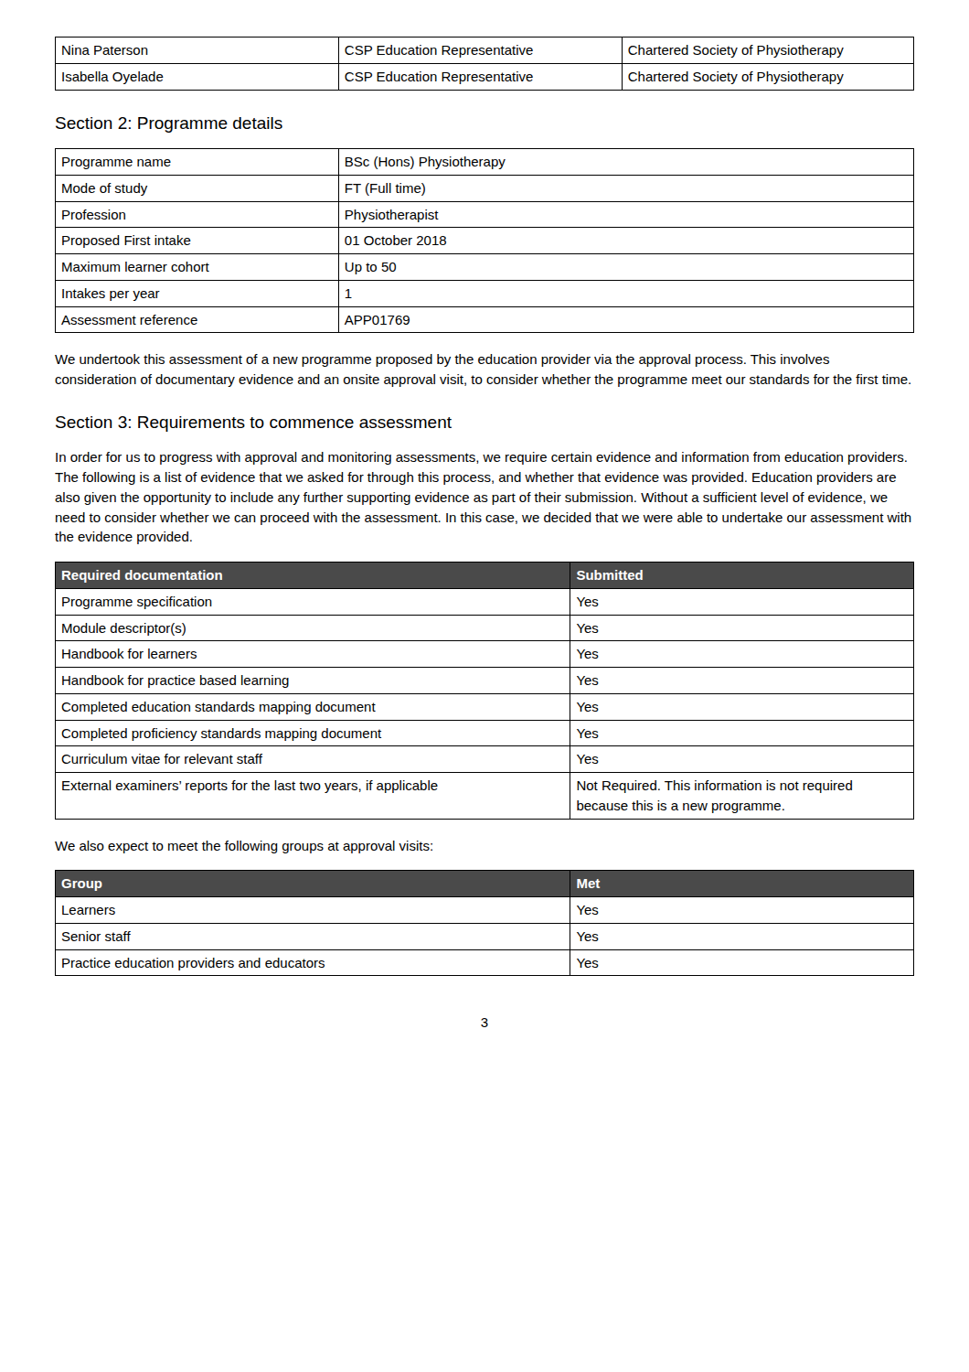| Nina Paterson | CSP Education Representative | Chartered Society of Physiotherapy |
| Isabella Oyelade | CSP Education Representative | Chartered Society of Physiotherapy |
Section 2: Programme details
| Programme name | BSc (Hons) Physiotherapy |
| Mode of study | FT (Full time) |
| Profession | Physiotherapist |
| Proposed First intake | 01 October 2018 |
| Maximum learner cohort | Up to 50 |
| Intakes per year | 1 |
| Assessment reference | APP01769 |
We undertook this assessment of a new programme proposed by the education provider via the approval process. This involves consideration of documentary evidence and an onsite approval visit, to consider whether the programme meet our standards for the first time.
Section 3: Requirements to commence assessment
In order for us to progress with approval and monitoring assessments, we require certain evidence and information from education providers. The following is a list of evidence that we asked for through this process, and whether that evidence was provided. Education providers are also given the opportunity to include any further supporting evidence as part of their submission. Without a sufficient level of evidence, we need to consider whether we can proceed with the assessment. In this case, we decided that we were able to undertake our assessment with the evidence provided.
| Required documentation | Submitted |
| --- | --- |
| Programme specification | Yes |
| Module descriptor(s) | Yes |
| Handbook for learners | Yes |
| Handbook for practice based learning | Yes |
| Completed education standards mapping document | Yes |
| Completed proficiency standards mapping document | Yes |
| Curriculum vitae for relevant staff | Yes |
| External examiners’ reports for the last two years, if applicable | Not Required. This information is not required because this is a new programme. |
We also expect to meet the following groups at approval visits:
| Group | Met |
| --- | --- |
| Learners | Yes |
| Senior staff | Yes |
| Practice education providers and educators | Yes |
3